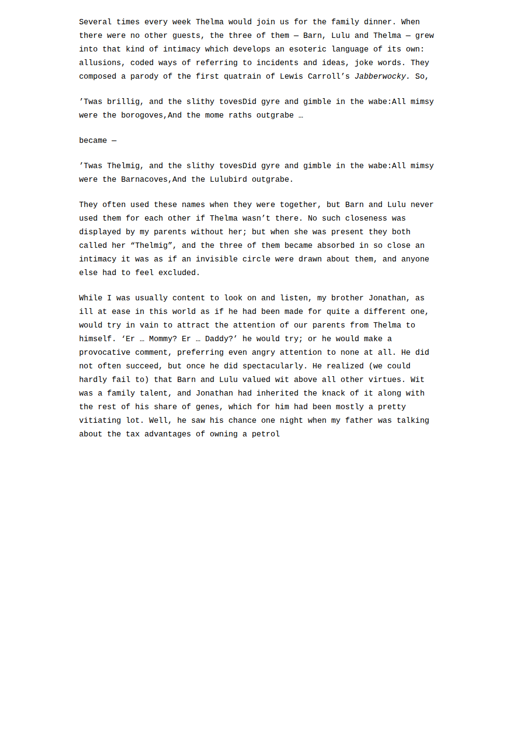Several times every week Thelma would join us for the family dinner. When there were no other guests, the three of them — Barn, Lulu and Thelma — grew into that kind of intimacy which develops an esoteric language of its own: allusions, coded ways of referring to incidents and ideas, joke words. They composed a parody of the first quatrain of Lewis Carroll’s Jabberwocky. So,
’Twas brillig, and the slithy tovesDid gyre and gimble in the wabe:All mimsy were the borogoves,And the mome raths outgrabe …
became —
’Twas Thelmig, and the slithy tovesDid gyre and gimble in the wabe:All mimsy were the Barnacoves,And the Lulubird outgrabe.
They often used these names when they were together, but Barn and Lulu never used them for each other if Thelma wasn’t there. No such closeness was displayed by my parents without her; but when she was present they both called her “Thelmig”, and the three of them became absorbed in so close an intimacy it was as if an invisible circle were drawn about them, and anyone else had to feel excluded.
While I was usually content to look on and listen, my brother Jonathan, as ill at ease in this world as if he had been made for quite a different one, would try in vain to attract the attention of our parents from Thelma to himself. ‘Er … Mommy? Er … Daddy?’ he would try; or he would make a provocative comment, preferring even angry attention to none at all. He did not often succeed, but once he did spectacularly. He realized (we could hardly fail to) that Barn and Lulu valued wit above all other virtues. Wit was a family talent, and Jonathan had inherited the knack of it along with the rest of his share of genes, which for him had been mostly a pretty vitiating lot. Well, he saw his chance one night when my father was talking about the tax advantages of owning a petrol